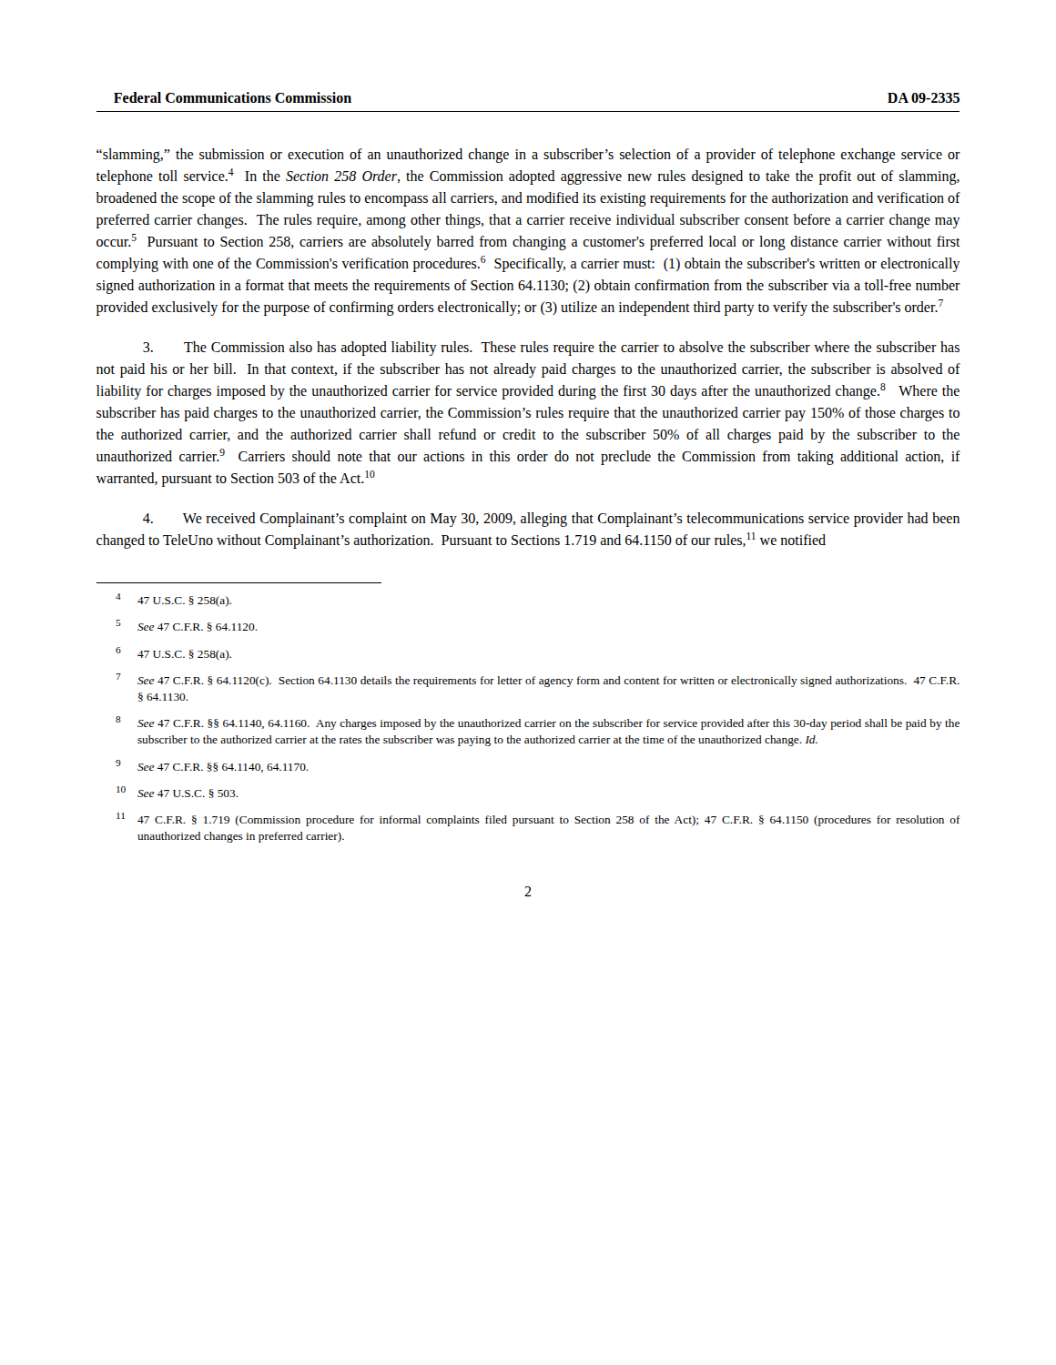Federal Communications Commission DA 09-2335
“slamming,” the submission or execution of an unauthorized change in a subscriber’s selection of a provider of telephone exchange service or telephone toll service.4 In the Section 258 Order, the Commission adopted aggressive new rules designed to take the profit out of slamming, broadened the scope of the slamming rules to encompass all carriers, and modified its existing requirements for the authorization and verification of preferred carrier changes. The rules require, among other things, that a carrier receive individual subscriber consent before a carrier change may occur.5 Pursuant to Section 258, carriers are absolutely barred from changing a customer's preferred local or long distance carrier without first complying with one of the Commission's verification procedures.6 Specifically, a carrier must: (1) obtain the subscriber's written or electronically signed authorization in a format that meets the requirements of Section 64.1130; (2) obtain confirmation from the subscriber via a toll-free number provided exclusively for the purpose of confirming orders electronically; or (3) utilize an independent third party to verify the subscriber's order.7
3. The Commission also has adopted liability rules. These rules require the carrier to absolve the subscriber where the subscriber has not paid his or her bill. In that context, if the subscriber has not already paid charges to the unauthorized carrier, the subscriber is absolved of liability for charges imposed by the unauthorized carrier for service provided during the first 30 days after the unauthorized change.8 Where the subscriber has paid charges to the unauthorized carrier, the Commission’s rules require that the unauthorized carrier pay 150% of those charges to the authorized carrier, and the authorized carrier shall refund or credit to the subscriber 50% of all charges paid by the subscriber to the unauthorized carrier.9 Carriers should note that our actions in this order do not preclude the Commission from taking additional action, if warranted, pursuant to Section 503 of the Act.10
4. We received Complainant’s complaint on May 30, 2009, alleging that Complainant’s telecommunications service provider had been changed to TeleUno without Complainant’s authorization. Pursuant to Sections 1.719 and 64.1150 of our rules,11 we notified
4
47 U.S.C. § 258(a).
5
See 47 C.F.R. § 64.1120.
6
47 U.S.C. § 258(a).
7
See 47 C.F.R. § 64.1120(c). Section 64.1130 details the requirements for letter of agency form and content for written or electronically signed authorizations. 47 C.F.R. § 64.1130.
8
See 47 C.F.R. §§ 64.1140, 64.1160. Any charges imposed by the unauthorized carrier on the subscriber for service provided after this 30-day period shall be paid by the subscriber to the authorized carrier at the rates the subscriber was paying to the authorized carrier at the time of the unauthorized change. Id.
9
See 47 C.F.R. §§ 64.1140, 64.1170.
10
See 47 U.S.C. § 503.
11
47 C.F.R. § 1.719 (Commission procedure for informal complaints filed pursuant to Section 258 of the Act); 47 C.F.R. § 64.1150 (procedures for resolution of unauthorized changes in preferred carrier).
2